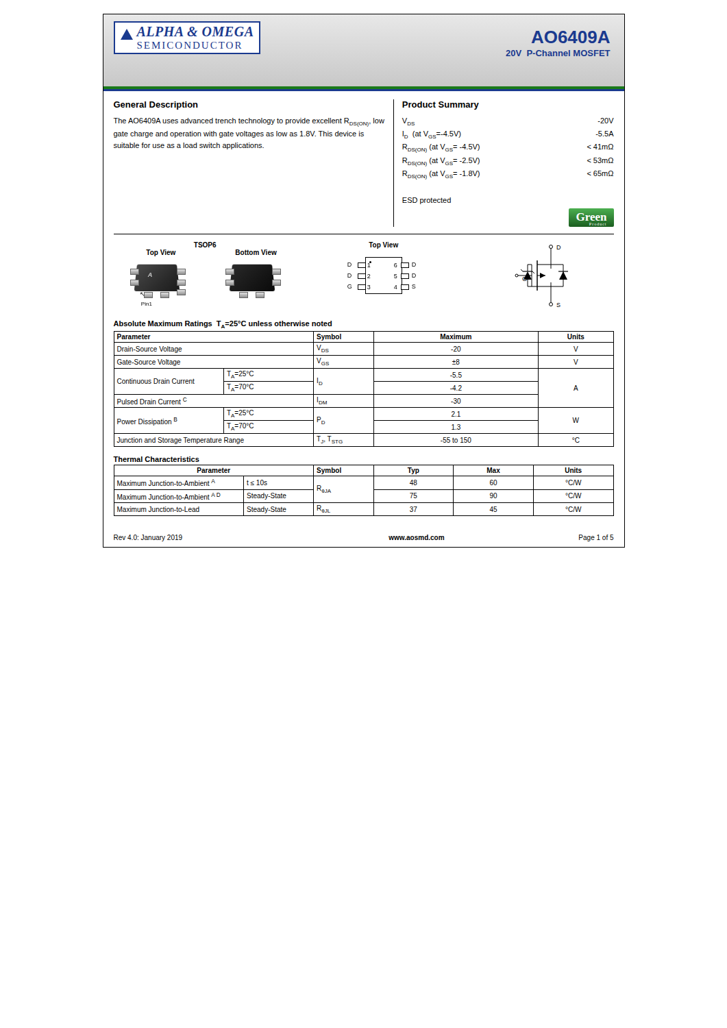ALPHA & OMEGA
SEMICONDUCTOR
AO6409A
20V P-Channel MOSFET
General Description
The AO6409A uses advanced trench technology to provide excellent RDS(ON), low gate charge and operation with gate voltages as low as 1.8V. This device is suitable for use as a load switch applications.
Product Summary
| V DS | -20V |
| I D (at V GS =-4.5V) | -5.5A |
| R DS(ON) (at V GS = -4.5V) | < 41mΩ |
| R DS(ON) (at V GS = -2.5V) | < 53mΩ |
| R DS(ON) (at V GS = -1.8V) | < 65mΩ |
ESD protected
GreenProduct
TSOP6
Top View
A
↖
Pin1
Bottom View
Top View
1
2
3
6
5
4
D
D
G
D
D
S
D S G
Absolute Maximum Ratings TA=25°C unless otherwise noted
| Parameter | Symbol | Maximum | Units |
| --- | --- | --- | --- |
| Drain-Source Voltage | V DS | -20 | V |
| Gate-Source Voltage | V GS | ±8 | V |
| Continuous Drain Current | T A =25°C | I D | -5.5 | A |
| T A =70°C | -4.2 |
| Pulsed Drain Current C | I DM | -30 |
| Power Dissipation B | T A =25°C | P D | 2.1 | W |
| T A =70°C | 1.3 |
| Junction and Storage Temperature Range | T J , T STG | -55 to 150 | °C |
Thermal Characteristics
| Parameter | Symbol | Typ | Max | Units |
| --- | --- | --- | --- | --- |
| Maximum Junction-to-Ambient A | t ≤ 10s | R θJA | 48 | 60 | °C/W |
| Maximum Junction-to-Ambient A D | Steady-State | 75 | 90 | °C/W |
| Maximum Junction-to-Lead | Steady-State | R θJL | 37 | 45 | °C/W |
Rev 4.0: January 2019
www.aosmd.com
Page 1 of 5